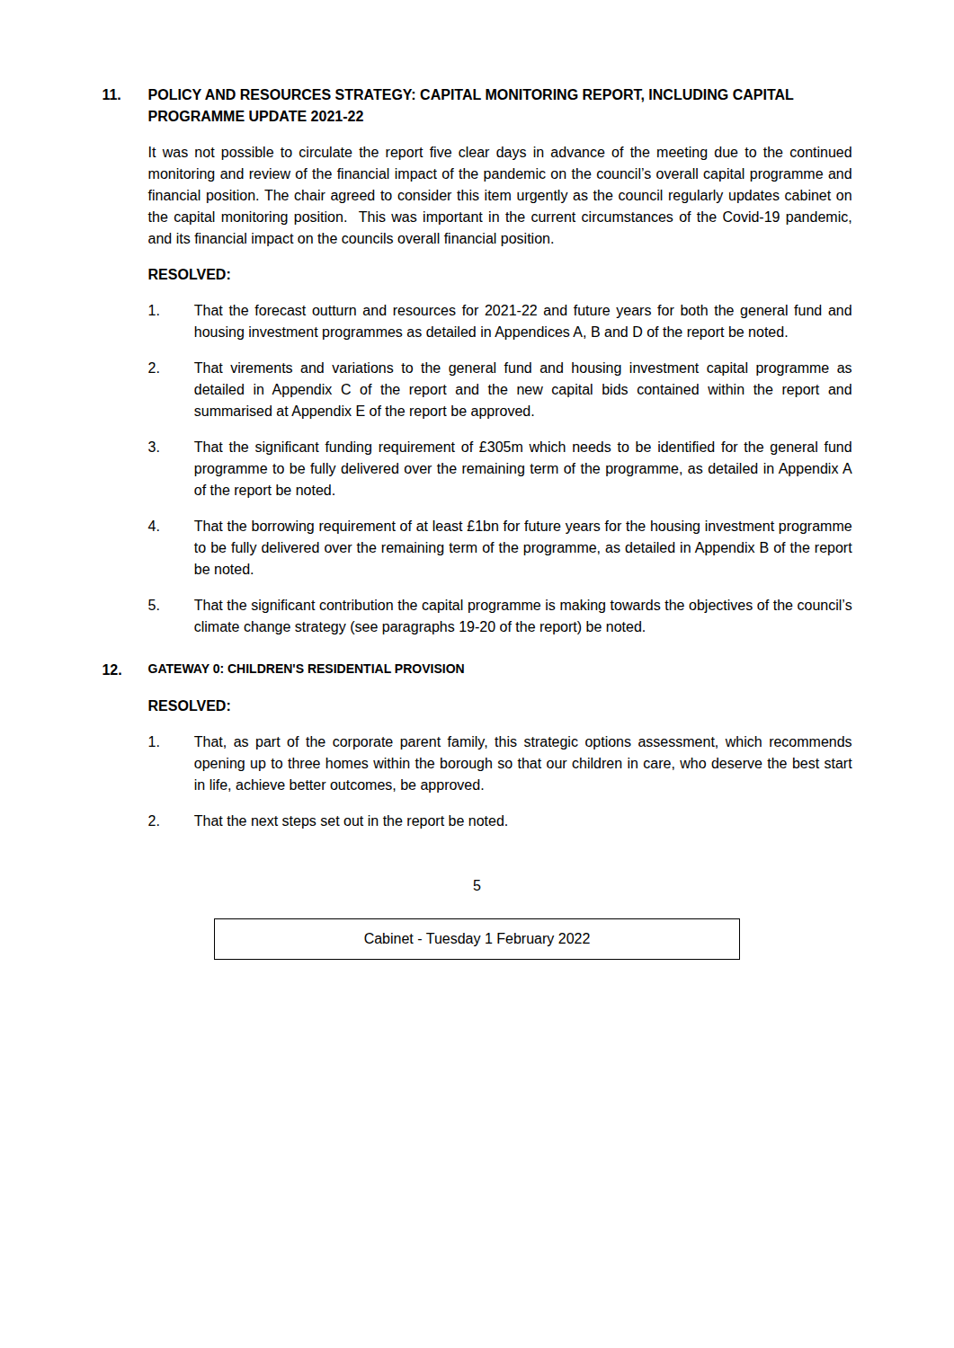11. POLICY AND RESOURCES STRATEGY: CAPITAL MONITORING REPORT, INCLUDING CAPITAL PROGRAMME UPDATE 2021-22
It was not possible to circulate the report five clear days in advance of the meeting due to the continued monitoring and review of the financial impact of the pandemic on the council’s overall capital programme and financial position. The chair agreed to consider this item urgently as the council regularly updates cabinet on the capital monitoring position. This was important in the current circumstances of the Covid-19 pandemic, and its financial impact on the councils overall financial position.
RESOLVED:
That the forecast outturn and resources for 2021-22 and future years for both the general fund and housing investment programmes as detailed in Appendices A, B and D of the report be noted.
That virements and variations to the general fund and housing investment capital programme as detailed in Appendix C of the report and the new capital bids contained within the report and summarised at Appendix E of the report be approved.
That the significant funding requirement of £305m which needs to be identified for the general fund programme to be fully delivered over the remaining term of the programme, as detailed in Appendix A of the report be noted.
That the borrowing requirement of at least £1bn for future years for the housing investment programme to be fully delivered over the remaining term of the programme, as detailed in Appendix B of the report be noted.
That the significant contribution the capital programme is making towards the objectives of the council’s climate change strategy (see paragraphs 19-20 of the report) be noted.
12. Gateway 0: Children's Residential Provision
RESOLVED:
That, as part of the corporate parent family, this strategic options assessment, which recommends opening up to three homes within the borough so that our children in care, who deserve the best start in life, achieve better outcomes, be approved.
That the next steps set out in the report be noted.
5
Cabinet - Tuesday 1 February 2022